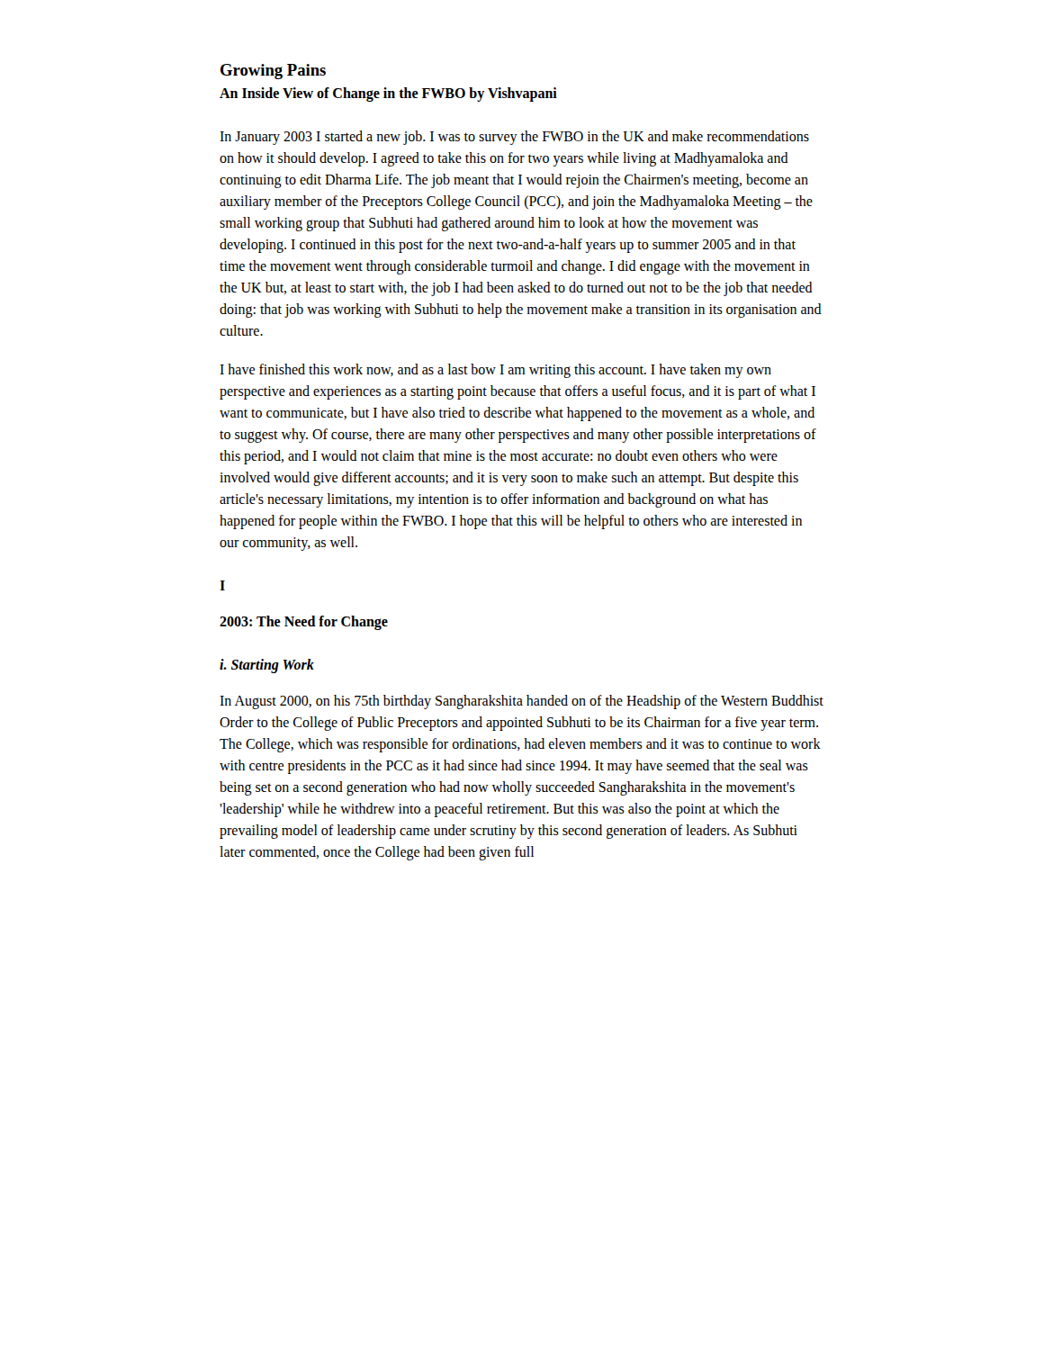Growing Pains
An Inside View of Change in the FWBO by Vishvapani
In January 2003 I started a new job. I was to survey the FWBO in the UK and make recommendations on how it should develop. I agreed to take this on for two years while living at Madhyamaloka and continuing to edit Dharma Life. The job meant that I would rejoin the Chairmen's meeting, become an auxiliary member of the Preceptors College Council (PCC), and join the Madhyamaloka Meeting – the small working group that Subhuti had gathered around him to look at how the movement was developing. I continued in this post for the next two-and-a-half years up to summer 2005 and in that time the movement went through considerable turmoil and change. I did engage with the movement in the UK but, at least to start with, the job I had been asked to do turned out not to be the job that needed doing: that job was working with Subhuti to help the movement make a transition in its organisation and culture.
I have finished this work now, and as a last bow I am writing this account. I have taken my own perspective and experiences as a starting point because that offers a useful focus, and it is part of what I want to communicate, but I have also tried to describe what happened to the movement as a whole, and to suggest why. Of course, there are many other perspectives and many other possible interpretations of this period, and I would not claim that mine is the most accurate: no doubt even others who were involved would give different accounts; and it is very soon to make such an attempt. But despite this article's necessary limitations, my intention is to offer information and background on what has happened for people within the FWBO. I hope that this will be helpful to others who are interested in our community, as well.
I
2003: The Need for Change
i. Starting Work
In August 2000, on his 75th birthday Sangharakshita handed on of the Headship of the Western Buddhist Order to the College of Public Preceptors and appointed Subhuti to be its Chairman for a five year term. The College, which was responsible for ordinations, had eleven members and it was to continue to work with centre presidents in the PCC as it had since had since 1994. It may have seemed that the seal was being set on a second generation who had now wholly succeeded Sangharakshita in the movement's 'leadership' while he withdrew into a peaceful retirement. But this was also the point at which the prevailing model of leadership came under scrutiny by this second generation of leaders. As Subhuti later commented, once the College had been given full